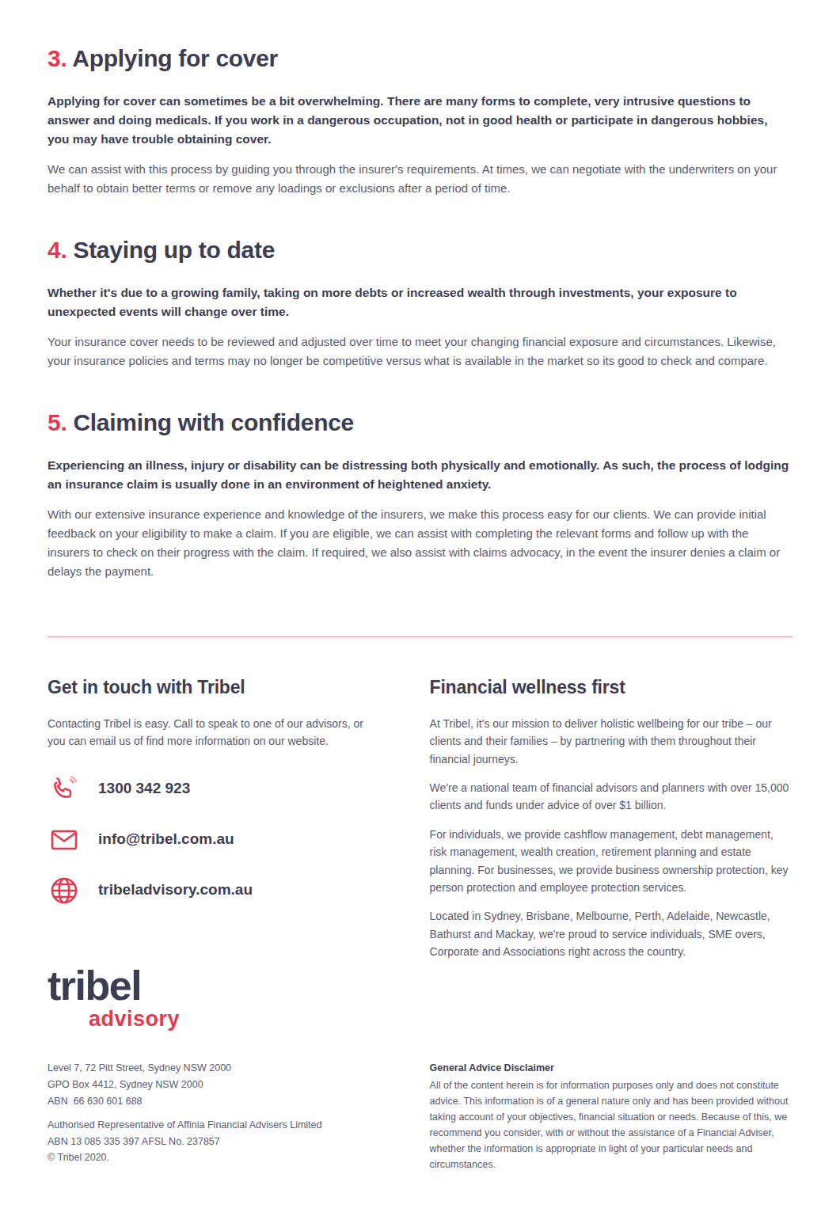3. Applying for cover
Applying for cover can sometimes be a bit overwhelming. There are many forms to complete, very intrusive questions to answer and doing medicals. If you work in a dangerous occupation, not in good health or participate in dangerous hobbies, you may have trouble obtaining cover.
We can assist with this process by guiding you through the insurer's requirements. At times, we can negotiate with the underwriters on your behalf to obtain better terms or remove any loadings or exclusions after a period of time.
4. Staying up to date
Whether it's due to a growing family, taking on more debts or increased wealth through investments, your exposure to unexpected events will change over time.
Your insurance cover needs to be reviewed and adjusted over time to meet your changing financial exposure and circumstances. Likewise, your insurance policies and terms may no longer be competitive versus what is available in the market so its good to check and compare.
5. Claiming with confidence
Experiencing an illness, injury or disability can be distressing both physically and emotionally. As such, the process of lodging an insurance claim is usually done in an environment of heightened anxiety.
With our extensive insurance experience and knowledge of the insurers, we make this process easy for our clients. We can provide initial feedback on your eligibility to make a claim. If you are eligible, we can assist with completing the relevant forms and follow up with the insurers to check on their progress with the claim. If required, we also assist with claims advocacy, in the event the insurer denies a claim or delays the payment.
Get in touch with Tribel
Contacting Tribel is easy. Call to speak to one of our advisors, or you can email us of find more information on our website.
1300 342 923
info@tribel.com.au
tribeladvisory.com.au
tribel
advisory
Financial wellness first
At Tribel, it's our mission to deliver holistic wellbeing for our tribe – our clients and their families – by partnering with them throughout their financial journeys.
We're a national team of financial advisors and planners with over 15,000 clients and funds under advice of over $1 billion.
For individuals, we provide cashflow management, debt management, risk management, wealth creation, retirement planning and estate planning. For businesses, we provide business ownership protection, key person protection and employee protection services.
Located in Sydney, Brisbane, Melbourne, Perth, Adelaide, Newcastle, Bathurst and Mackay, we're proud to service individuals, SME overs, Corporate and Associations right across the country.
Level 7, 72 Pitt Street, Sydney NSW 2000
GPO Box 4412, Sydney NSW 2000
ABN 66 630 601 688 Authorised Representative of Affinia Financial Advisers Limited
ABN 13 085 335 397 AFSL No. 237857
© Tribel 2020.
General Advice Disclaimer All of the content herein is for information purposes only and does not constitute advice. This information is of a general nature only and has been provided without taking account of your objectives, financial situation or needs. Because of this, we recommend you consider, with or without the assistance of a Financial Adviser, whether the information is appropriate in light of your particular needs and circumstances.